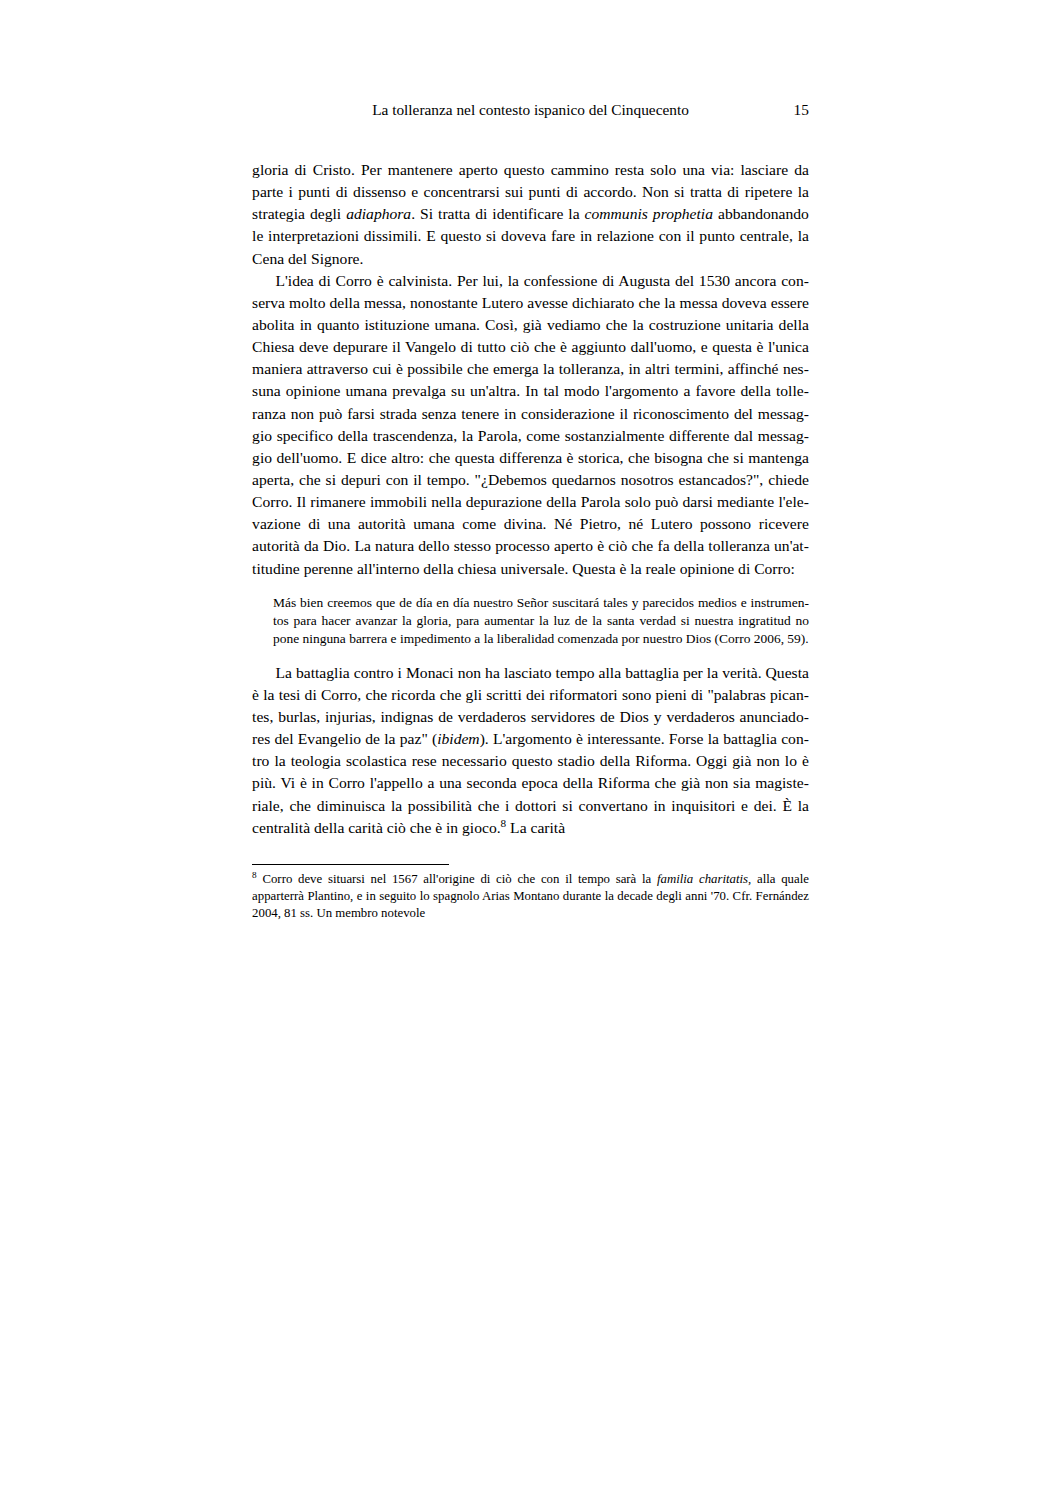La tolleranza nel contesto ispanico del Cinquecento 15
gloria di Cristo. Per mantenere aperto questo cammino resta solo una via: lasciare da parte i punti di dissenso e concentrarsi sui punti di accordo. Non si tratta di ripetere la strategia degli adiaphora. Si tratta di identificare la communis prophetia abbandonando le interpretazioni dissimili. E questo si doveva fare in relazione con il punto centrale, la Cena del Signore.
L'idea di Corro è calvinista. Per lui, la confessione di Augusta del 1530 ancora conserva molto della messa, nonostante Lutero avesse dichiarato che la messa doveva essere abolita in quanto istituzione umana. Così, già vediamo che la costruzione unitaria della Chiesa deve depurare il Vangelo di tutto ciò che è aggiunto dall'uomo, e questa è l'unica maniera attraverso cui è possibile che emerga la tolleranza, in altri termini, affinché nessuna opinione umana prevalga su un'altra. In tal modo l'argomento a favore della tolleranza non può farsi strada senza tenere in considerazione il riconoscimento del messaggio specifico della trascendenza, la Parola, come sostanzialmente differente dal messaggio dell'uomo. E dice altro: che questa differenza è storica, che bisogna che si mantenga aperta, che si depuri con il tempo. "¿Debemos quedarnos nosotros estancados?", chiede Corro. Il rimanere immobili nella depurazione della Parola solo può darsi mediante l'elevazione di una autorità umana come divina. Né Pietro, né Lutero possono ricevere autorità da Dio. La natura dello stesso processo aperto è ciò che fa della tolleranza un'attitudine perenne all'interno della chiesa universale. Questa è la reale opinione di Corro:
Más bien creemos que de día en día nuestro Señor suscitará tales y parecidos medios e instrumentos para hacer avanzar la gloria, para aumentar la luz de la santa verdad si nuestra ingratitud no pone ninguna barrera e impedimento a la liberalidad comenzada por nuestro Dios (Corro 2006, 59).
La battaglia contro i Monaci non ha lasciato tempo alla battaglia per la verità. Questa è la tesi di Corro, che ricorda che gli scritti dei riformatori sono pieni di "palabras picantes, burlas, injurias, indignas de verdaderos servidores de Dios y verdaderos anunciadores del Evangelio de la paz" (ibidem). L'argomento è interessante. Forse la battaglia contro la teologia scolastica rese necessario questo stadio della Riforma. Oggi già non lo è più. Vi è in Corro l'appello a una seconda epoca della Riforma che già non sia magisteriale, che diminuisca la possibilità che i dottori si convertano in inquisitori e dei. È la centralità della carità ciò che è in gioco.8 La carità
8 Corro deve situarsi nel 1567 all'origine di ciò che con il tempo sarà la familia charitatis, alla quale apparterrà Plantino, e in seguito lo spagnolo Arias Montano durante la decade degli anni '70. Cfr. Fernández 2004, 81 ss. Un membro notevole